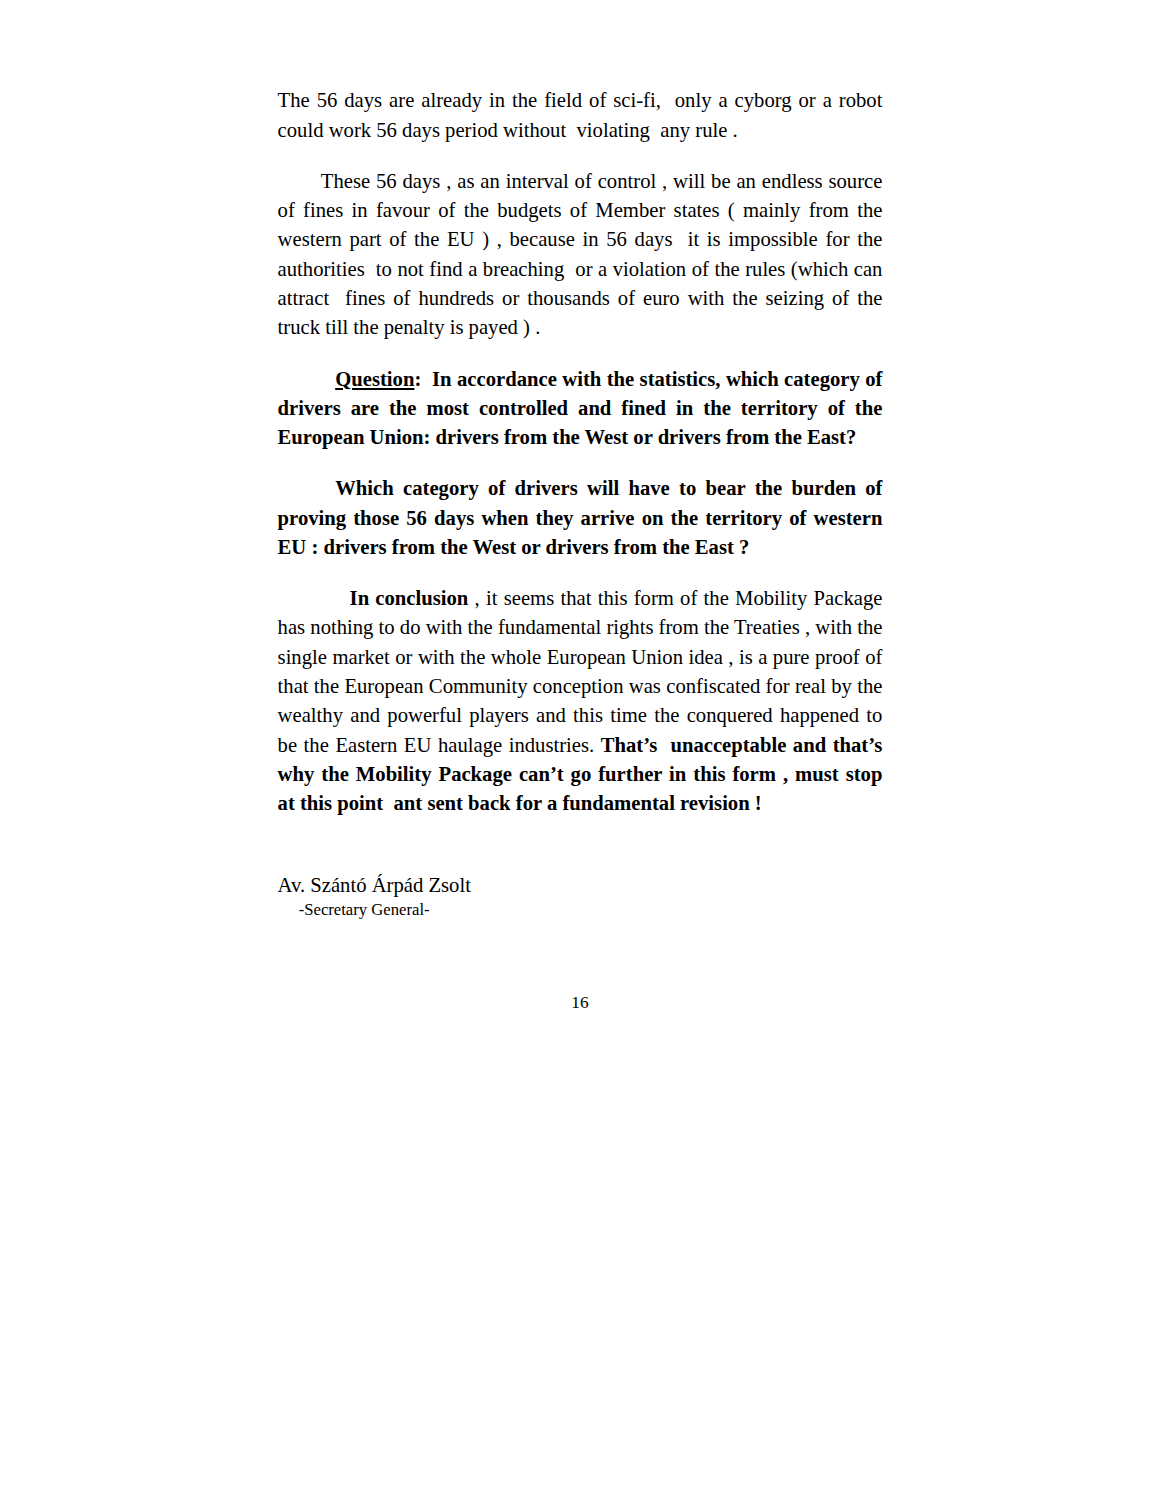The 56 days are already in the field of sci-fi, only a cyborg or a robot could work 56 days period without violating any rule .
These 56 days , as an interval of control , will be an endless source of fines in favour of the budgets of Member states ( mainly from the western part of the EU ) , because in 56 days it is impossible for the authorities to not find a breaching or a violation of the rules (which can attract fines of hundreds or thousands of euro with the seizing of the truck till the penalty is payed ) .
Question: In accordance with the statistics, which category of drivers are the most controlled and fined in the territory of the European Union: drivers from the West or drivers from the East?
Which category of drivers will have to bear the burden of proving those 56 days when they arrive on the territory of western EU : drivers from the West or drivers from the East ?
In conclusion , it seems that this form of the Mobility Package has nothing to do with the fundamental rights from the Treaties , with the single market or with the whole European Union idea , is a pure proof of that the European Community conception was confiscated for real by the wealthy and powerful players and this time the conquered happened to be the Eastern EU haulage industries. That’s unacceptable and that’s why the Mobility Package can’t go further in this form , must stop at this point ant sent back for a fundamental revision !
Av. Szántó Árpád Zsolt -Secretary General-
16